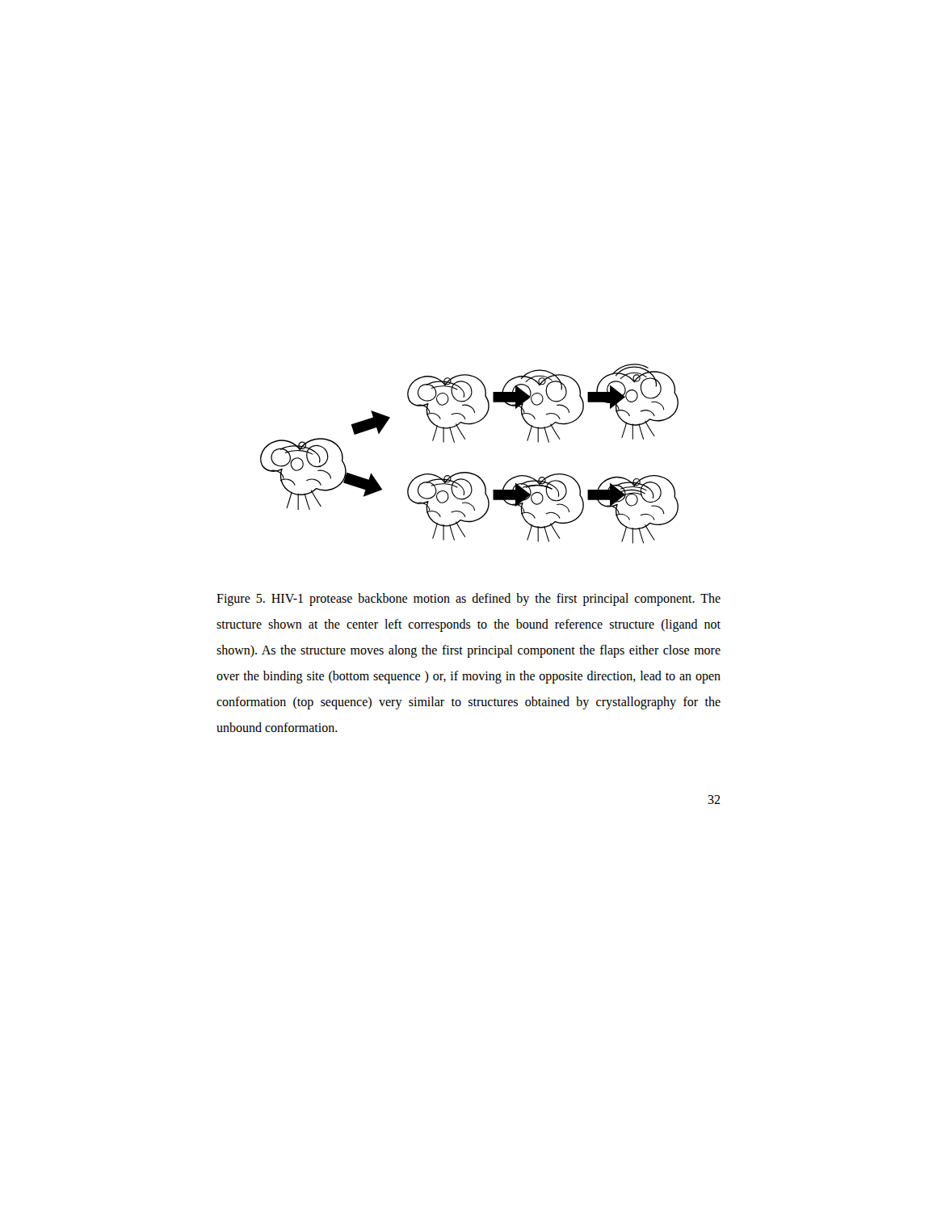Figure 5. HIV-1 protease backbone motion as defined by the first principal component. The structure shown at the center left corresponds to the bound reference structure (ligand not shown). As the structure moves along the first principal component the flaps either close more over the binding site (bottom sequence ) or, if moving in the opposite direction, lead to an open conformation (top sequence) very similar to structures obtained by crystallography for the unbound conformation.
32